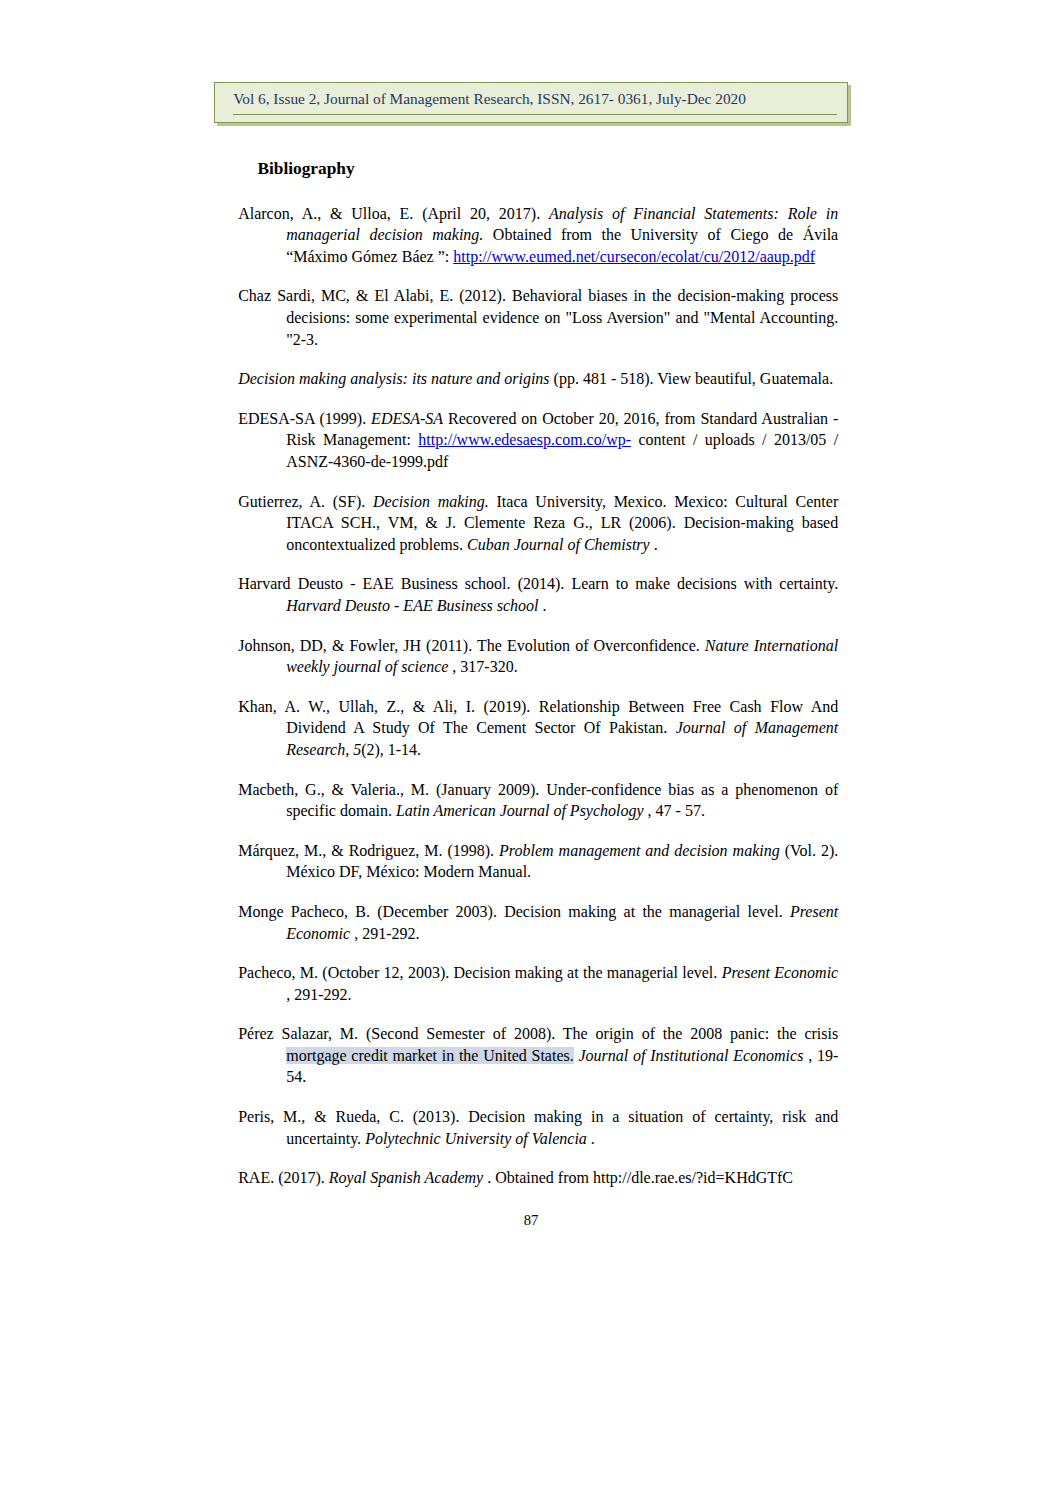Vol 6, Issue 2, Journal of Management Research, ISSN, 2617- 0361, July-Dec 2020
Bibliography
Alarcon, A., & Ulloa, E. (April 20, 2017). Analysis of Financial Statements: Role in managerial decision making. Obtained from the University of Ciego de Ávila “Máximo Gómez Báez ”: http://www.eumed.net/cursecon/ecolat/cu/2012/aaup.pdf
Chaz Sardi, MC, & El Alabi, E. (2012). Behavioral biases in the decision-making process decisions: some experimental evidence on "Loss Aversion" and "Mental Accounting. "2-3.
Decision making analysis: its nature and origins (pp. 481 - 518). View beautiful, Guatemala.
EDESA-SA (1999). EDESA-SA Recovered on October 20, 2016, from Standard Australian - Risk Management: http://www.edesaesp.com.co/wp- content / uploads / 2013/05 / ASNZ-4360-de-1999.pdf
Gutierrez, A. (SF). Decision making. Itaca University, Mexico. Mexico: Cultural Center ITACA SCH., VM, & J. Clemente Reza G., LR (2006). Decision-making based oncontextualized problems. Cuban Journal of Chemistry .
Harvard Deusto - EAE Business school. (2014). Learn to make decisions with certainty. Harvard Deusto - EAE Business school .
Johnson, DD, & Fowler, JH (2011). The Evolution of Overconfidence. Nature International weekly journal of science , 317-320.
Khan, A. W., Ullah, Z., & Ali, I. (2019). Relationship Between Free Cash Flow And Dividend A Study Of The Cement Sector Of Pakistan. Journal of Management Research, 5(2), 1-14.
Macbeth, G., & Valeria., M. (January 2009). Under-confidence bias as a phenomenon of specific domain. Latin American Journal of Psychology , 47 - 57.
Márquez, M., & Rodriguez, M. (1998). Problem management and decision making (Vol. 2). México DF, México: Modern Manual.
Monge Pacheco, B. (December 2003). Decision making at the managerial level. Present Economic , 291-292.
Pacheco, M. (October 12, 2003). Decision making at the managerial level. Present Economic , 291-292.
Pérez Salazar, M. (Second Semester of 2008). The origin of the 2008 panic: the crisis mortgage credit market in the United States. Journal of Institutional Economics , 19- 54.
Peris, M., & Rueda, C. (2013). Decision making in a situation of certainty, risk and uncertainty. Polytechnic University of Valencia .
RAE. (2017). Royal Spanish Academy . Obtained from http://dle.rae.es/?id=KHdGTfC
87